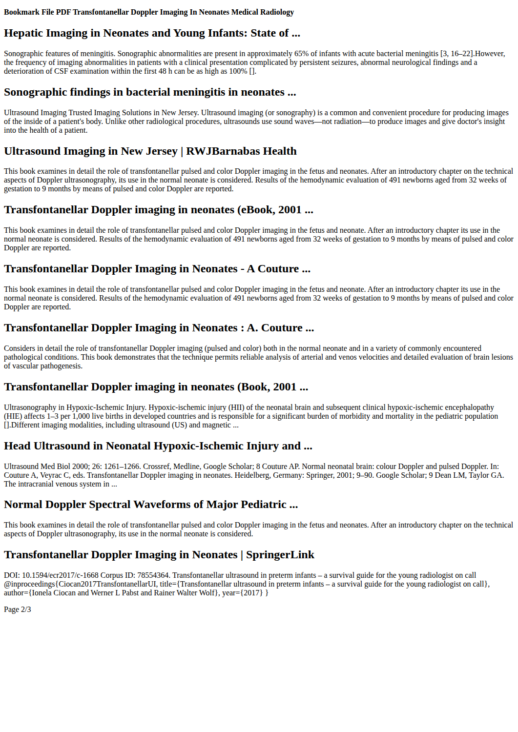Bookmark File PDF Transfontanellar Doppler Imaging In Neonates Medical Radiology
Hepatic Imaging in Neonates and Young Infants: State of ...
Sonographic features of meningitis. Sonographic abnormalities are present in approximately 65% of infants with acute bacterial meningitis [3, 16–22].However, the frequency of imaging abnormalities in patients with a clinical presentation complicated by persistent seizures, abnormal neurological findings and a deterioration of CSF examination within the first 48 h can be as high as 100% [].
Sonographic findings in bacterial meningitis in neonates ...
Ultrasound Imaging Trusted Imaging Solutions in New Jersey. Ultrasound imaging (or sonography) is a common and convenient procedure for producing images of the inside of a patient's body. Unlike other radiological procedures, ultrasounds use sound waves—not radiation—to produce images and give doctor's insight into the health of a patient.
Ultrasound Imaging in New Jersey | RWJBarnabas Health
This book examines in detail the role of transfontanellar pulsed and color Doppler imaging in the fetus and neonates. After an introductory chapter on the technical aspects of Doppler ultrasonography, its use in the normal neonate is considered. Results of the hemodynamic evaluation of 491 newborns aged from 32 weeks of gestation to 9 months by means of pulsed and color Doppler are reported.
Transfontanellar Doppler imaging in neonates (eBook, 2001 ...
This book examines in detail the role of transfontanellar pulsed and color Doppler imaging in the fetus and neonate. After an introductory chapter its use in the normal neonate is considered. Results of the hemodynamic evaluation of 491 newborns aged from 32 weeks of gestation to 9 months by means of pulsed and color Doppler are reported.
Transfontanellar Doppler Imaging in Neonates - A Couture ...
This book examines in detail the role of transfontanellar pulsed and color Doppler imaging in the fetus and neonate. After an introductory chapter its use in the normal neonate is considered. Results of the hemodynamic evaluation of 491 newborns aged from 32 weeks of gestation to 9 months by means of pulsed and color Doppler are reported.
Transfontanellar Doppler Imaging in Neonates : A. Couture ...
Considers in detail the role of transfontanellar Doppler imaging (pulsed and color) both in the normal neonate and in a variety of commonly encountered pathological conditions. This book demonstrates that the technique permits reliable analysis of arterial and venos velocities and detailed evaluation of brain lesions of vascular pathogenesis.
Transfontanellar Doppler imaging in neonates (Book, 2001 ...
Ultrasonography in Hypoxic-Ischemic Injury. Hypoxic-ischemic injury (HII) of the neonatal brain and subsequent clinical hypoxic-ischemic encephalopathy (HIE) affects 1–3 per 1,000 live births in developed countries and is responsible for a significant burden of morbidity and mortality in the pediatric population [].Different imaging modalities, including ultrasound (US) and magnetic ...
Head Ultrasound in Neonatal Hypoxic-Ischemic Injury and ...
Ultrasound Med Biol 2000; 26: 1261–1266. Crossref, Medline, Google Scholar; 8 Couture AP. Normal neonatal brain: colour Doppler and pulsed Doppler. In: Couture A, Veyrac C, eds. Transfontanellar Doppler imaging in neonates. Heidelberg, Germany: Springer, 2001; 9–90. Google Scholar; 9 Dean LM, Taylor GA. The intracranial venous system in ...
Normal Doppler Spectral Waveforms of Major Pediatric ...
This book examines in detail the role of transfontanellar pulsed and color Doppler imaging in the fetus and neonates. After an introductory chapter on the technical aspects of Doppler ultrasonography, its use in the normal neonate is considered.
Transfontanellar Doppler Imaging in Neonates | SpringerLink
DOI: 10.1594/ecr2017/c-1668 Corpus ID: 78554364. Transfontanellar ultrasound in preterm infants – a survival guide for the young radiologist on call @inproceedings{Ciocan2017TransfontanellarUI, title={Transfontanellar ultrasound in preterm infants – a survival guide for the young radiologist on call}, author={Ionela Ciocan and Werner L Pabst and Rainer Walter Wolf}, year={2017} }
Page 2/3